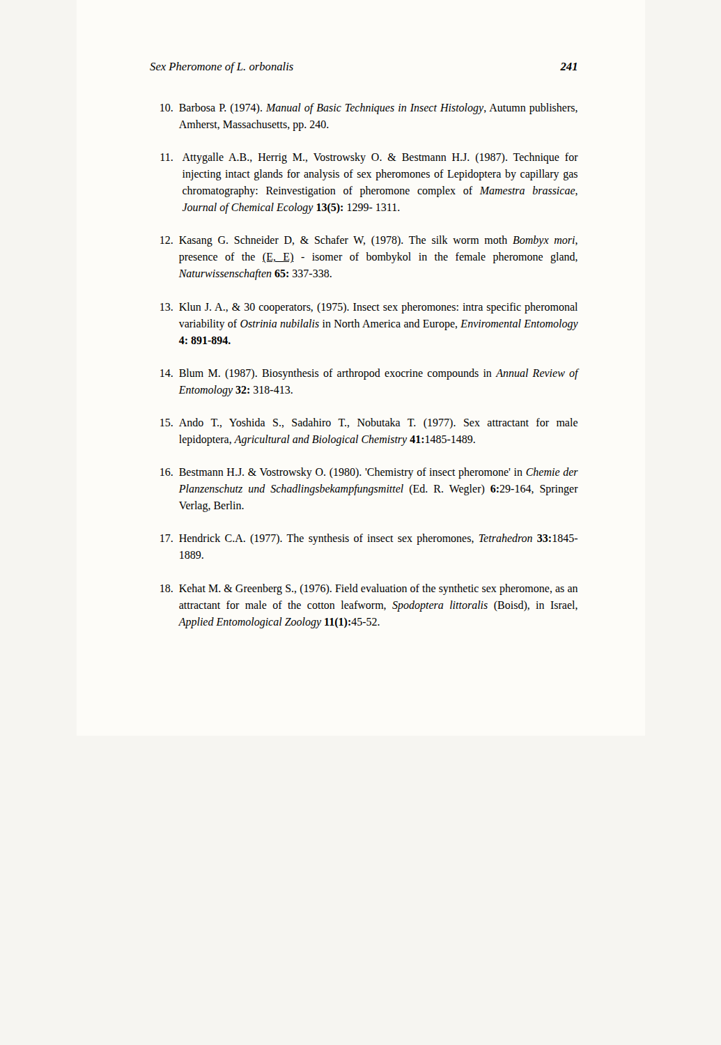Sex Pheromone of L. orbonalis 241
10. Barbosa P. (1974). Manual of Basic Techniques in Insect Histology, Autumn publishers, Amherst, Massachusetts, pp. 240.
11. Attygalle A.B., Herrig M., Vostrowsky O. & Bestmann H.J. (1987). Technique for injecting intact glands for analysis of sex pheromones of Lepidoptera by capillary gas chromatography: Reinvestigation of pheromone complex of Mamestra brassicae, Journal of Chemical Ecology 13(5): 1299- 1311.
12. Kasang G. Schneider D, & Schafer W, (1978). The silk worm moth Bombyx mori, presence of the (E, E) - isomer of bombykol in the female pheromone gland, Naturwissenschaften 65: 337-338.
13. Klun J. A., & 30 cooperators, (1975). Insect sex pheromones: intra specific pheromonal variability of Ostrinia nubilalis in North America and Europe, Enviromental Entomology 4: 891-894.
14. Blum M. (1987). Biosynthesis of arthropod exocrine compounds in Annual Review of Entomology 32: 318-413.
15. Ando T., Yoshida S., Sadahiro T., Nobutaka T. (1977). Sex attractant for male lepidoptera, Agricultural and Biological Chemistry 41: 1485-1489.
16. Bestmann H.J. & Vostrowsky O. (1980). 'Chemistry of insect pheromone' in Chemie der Planzenschutz und Schadlingsbekampfungsmittel (Ed. R. Wegler) 6: 29-164, Springer Verlag, Berlin.
17. Hendrick C.A. (1977). The synthesis of insect sex pheromones, Tetrahedron 33: 1845-1889.
18. Kehat M. & Greenberg S., (1976). Field evaluation of the synthetic sex pheromone, as an attractant for male of the cotton leafworm, Spodoptera littoralis (Boisd), in Israel, Applied Entomological Zoology 11(1): 45-52.